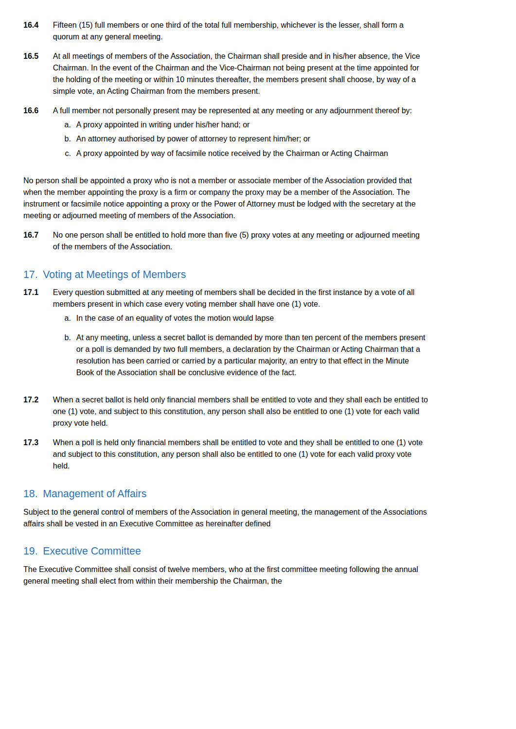16.4
Fifteen (15) full members or one third of the total full membership, whichever is the lesser, shall form a quorum at any general meeting.
16.5
At all meetings of members of the Association, the Chairman shall preside and in his/her absence, the Vice Chairman. In the event of the Chairman and the Vice-Chairman not being present at the time appointed for the holding of the meeting or within 10 minutes thereafter, the members present shall choose, by way of a simple vote, an Acting Chairman from the members present.
16.6
A full member not personally present may be represented at any meeting or any adjournment thereof by:
A proxy appointed in writing under his/her hand; or
An attorney authorised by power of attorney to represent him/her; or
A proxy appointed by way of facsimile notice received by the Chairman or Acting Chairman
No person shall be appointed a proxy who is not a member or associate member of the Association provided that when the member appointing the proxy is a firm or company the proxy may be a member of the Association. The instrument or facsimile notice appointing a proxy or the Power of Attorney must be lodged with the secretary at the meeting or adjourned meeting of members of the Association.
16.7
No one person shall be entitled to hold more than five (5) proxy votes at any meeting or adjourned meeting of the members of the Association.
17. Voting at Meetings of Members
17.1
Every question submitted at any meeting of members shall be decided in the first instance by a vote of all members present in which case every voting member shall have one (1) vote.
In the case of an equality of votes the motion would lapse
At any meeting, unless a secret ballot is demanded by more than ten percent of the members present or a poll is demanded by two full members, a declaration by the Chairman or Acting Chairman that a resolution has been carried or carried by a particular majority, an entry to that effect in the Minute Book of the Association shall be conclusive evidence of the fact.
17.2
When a secret ballot is held only financial members shall be entitled to vote and they shall each be entitled to one (1) vote, and subject to this constitution, any person shall also be entitled to one (1) vote for each valid proxy vote held.
17.3
When a poll is held only financial members shall be entitled to vote and they shall be entitled to one (1) vote and subject to this constitution, any person shall also be entitled to one (1) vote for each valid proxy vote held.
18. Management of Affairs
Subject to the general control of members of the Association in general meeting, the management of the Associations affairs shall be vested in an Executive Committee as hereinafter defined
19. Executive Committee
The Executive Committee shall consist of twelve members, who at the first committee meeting following the annual general meeting shall elect from within their membership the Chairman, the